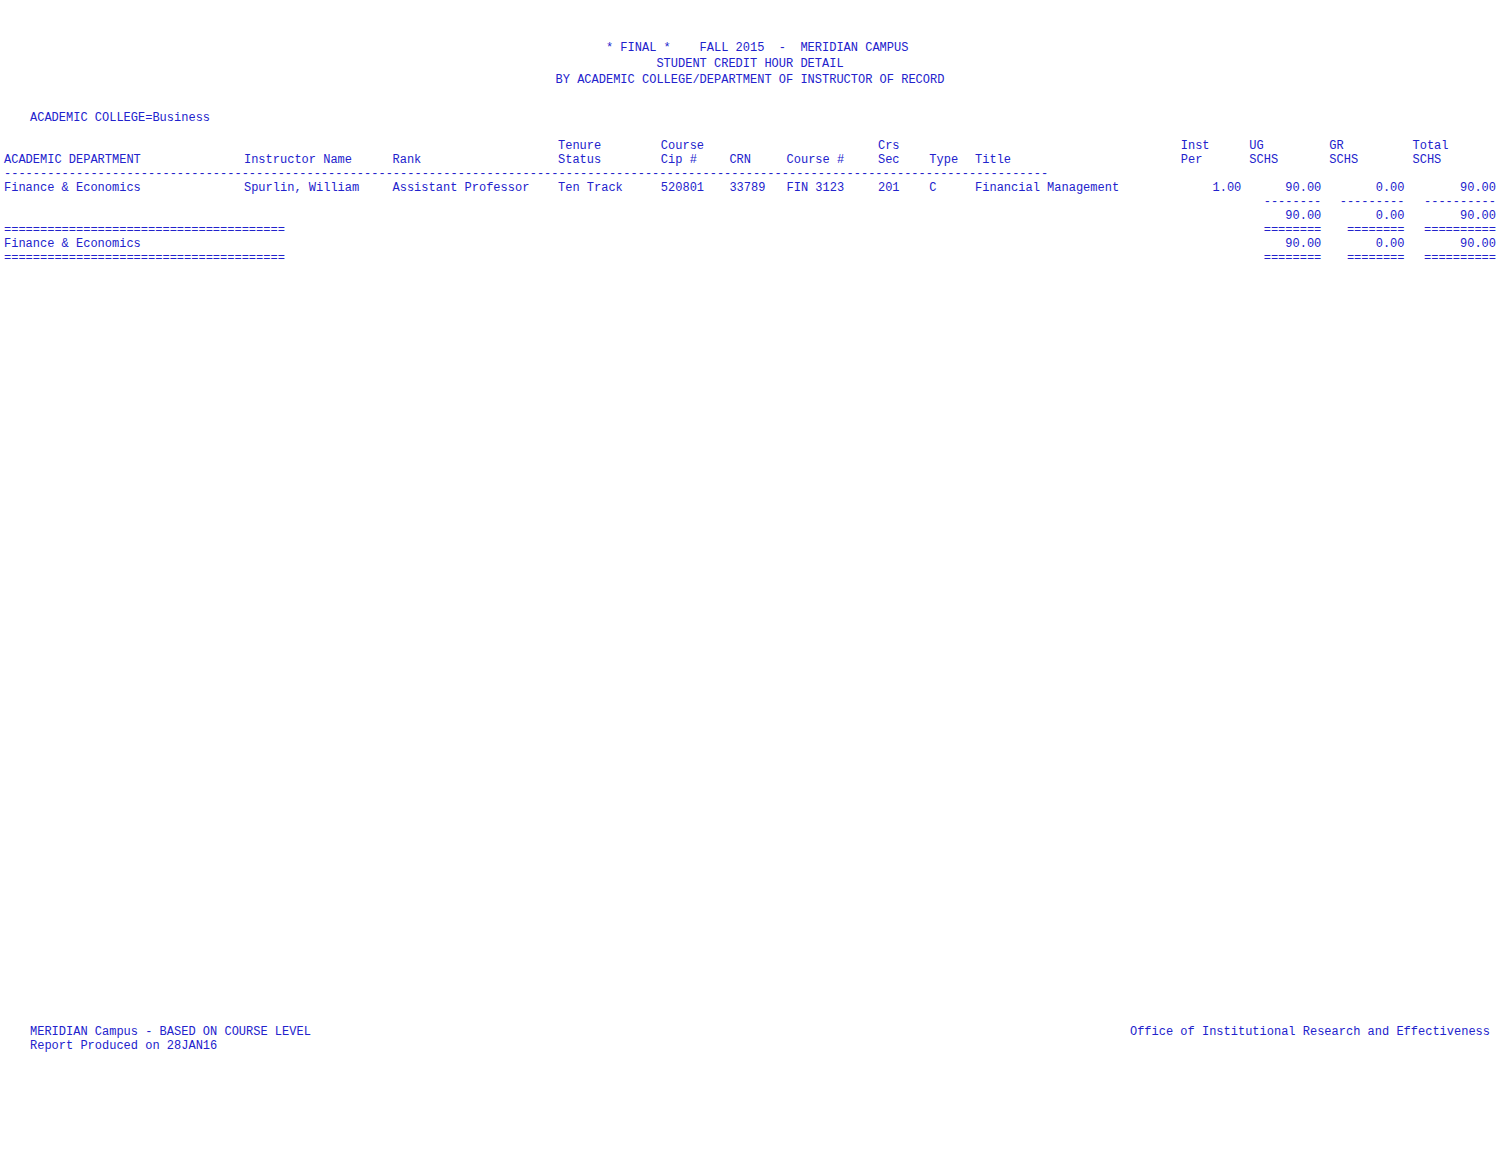* FINAL * FALL 2015 - MERIDIAN CAMPUS STUDENT CREDIT HOUR DETAIL BY ACADEMIC COLLEGE/DEPARTMENT OF INSTRUCTOR OF RECORD
ACADEMIC COLLEGE=Business
| | | | Tenure | Course | | | Crs | | Inst | UG | GR | Total |
| --- | --- | --- | --- | --- | --- | --- | --- | --- | --- | --- | --- | --- |
| ACADEMIC DEPARTMENT | Instructor Name | Rank | Status | Cip # | CRN | Course # | Sec | Type | Title | Per | SCHS | SCHS | SCHS |
| ------------------------------------------------------------------------------------------------------------------------------------------------- |
| Finance & Economics | Spurlin, William | Assistant Professor | Ten Track | 520801 | 33789 | FIN 3123 | 201 | C | Financial Management | 1.00 | 90.00 | 0.00 | 90.00 |
| | -------- | --------- | ---------- |
| | 90.00 | 0.00 | 90.00 |
| ======================================= | ======== | ======== | ========== |
| Finance & Economics | 90.00 | 0.00 | 90.00 |
| ======================================= | ======== | ======== | ========== |
MERIDIAN Campus - BASED ON COURSE LEVEL
Report Produced on 28JAN16
Office of Institutional Research and Effectiveness